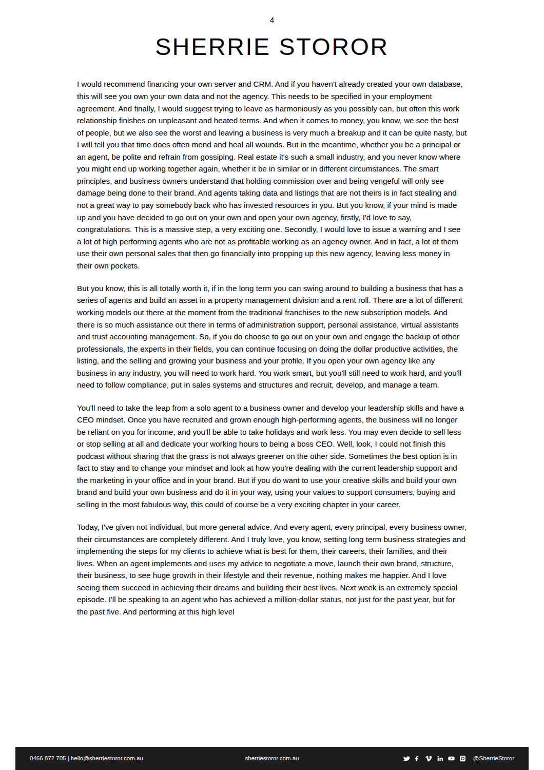4
SHERRIE STOROR
I would recommend financing your own server and CRM. And if you haven't already created your own database, this will see you own your own data and not the agency. This needs to be specified in your employment agreement. And finally, I would suggest trying to leave as harmoniously as you possibly can, but often this work relationship finishes on unpleasant and heated terms. And when it comes to money, you know, we see the best of people, but we also see the worst and leaving a business is very much a breakup and it can be quite nasty, but I will tell you that time does often mend and heal all wounds. But in the meantime, whether you be a principal or an agent, be polite and refrain from gossiping. Real estate it's such a small industry, and you never know where you might end up working together again, whether it be in similar or in different circumstances. The smart principles, and business owners understand that holding commission over and being vengeful will only see damage being done to their brand. And agents taking data and listings that are not theirs is in fact stealing and not a great way to pay somebody back who has invested resources in you. But you know, if your mind is made up and you have decided to go out on your own and open your own agency, firstly, I'd love to say, congratulations. This is a massive step, a very exciting one. Secondly, I would love to issue a warning and I see a lot of high performing agents who are not as profitable working as an agency owner. And in fact, a lot of them use their own personal sales that then go financially into propping up this new agency, leaving less money in their own pockets.
But you know, this is all totally worth it, if in the long term you can swing around to building a business that has a series of agents and build an asset in a property management division and a rent roll. There are a lot of different working models out there at the moment from the traditional franchises to the new subscription models. And there is so much assistance out there in terms of administration support, personal assistance, virtual assistants and trust accounting management. So, if you do choose to go out on your own and engage the backup of other professionals, the experts in their fields, you can continue focusing on doing the dollar productive activities, the listing, and the selling and growing your business and your profile. If you open your own agency like any business in any industry, you will need to work hard. You work smart, but you'll still need to work hard, and you'll need to follow compliance, put in sales systems and structures and recruit, develop, and manage a team.
You'll need to take the leap from a solo agent to a business owner and develop your leadership skills and have a CEO mindset. Once you have recruited and grown enough high-performing agents, the business will no longer be reliant on you for income, and you'll be able to take holidays and work less. You may even decide to sell less or stop selling at all and dedicate your working hours to being a boss CEO. Well, look, I could not finish this podcast without sharing that the grass is not always greener on the other side. Sometimes the best option is in fact to stay and to change your mindset and look at how you're dealing with the current leadership support and the marketing in your office and in your brand. But if you do want to use your creative skills and build your own brand and build your own business and do it in your way, using your values to support consumers, buying and selling in the most fabulous way, this could of course be a very exciting chapter in your career.
Today, I've given not individual, but more general advice. And every agent, every principal, every business owner, their circumstances are completely different. And I truly love, you know, setting long term business strategies and implementing the steps for my clients to achieve what is best for them, their careers, their families, and their lives. When an agent implements and uses my advice to negotiate a move, launch their own brand, structure, their business, to see huge growth in their lifestyle and their revenue, nothing makes me happier. And I love seeing them succeed in achieving their dreams and building their best lives. Next week is an extremely special episode. I'll be speaking to an agent who has achieved a million-dollar status, not just for the past year, but for the past five. And performing at this high level
0466 872 705 | hello@sherriestoror.com.au
sherriestoror.com.au
@SherrieStoror